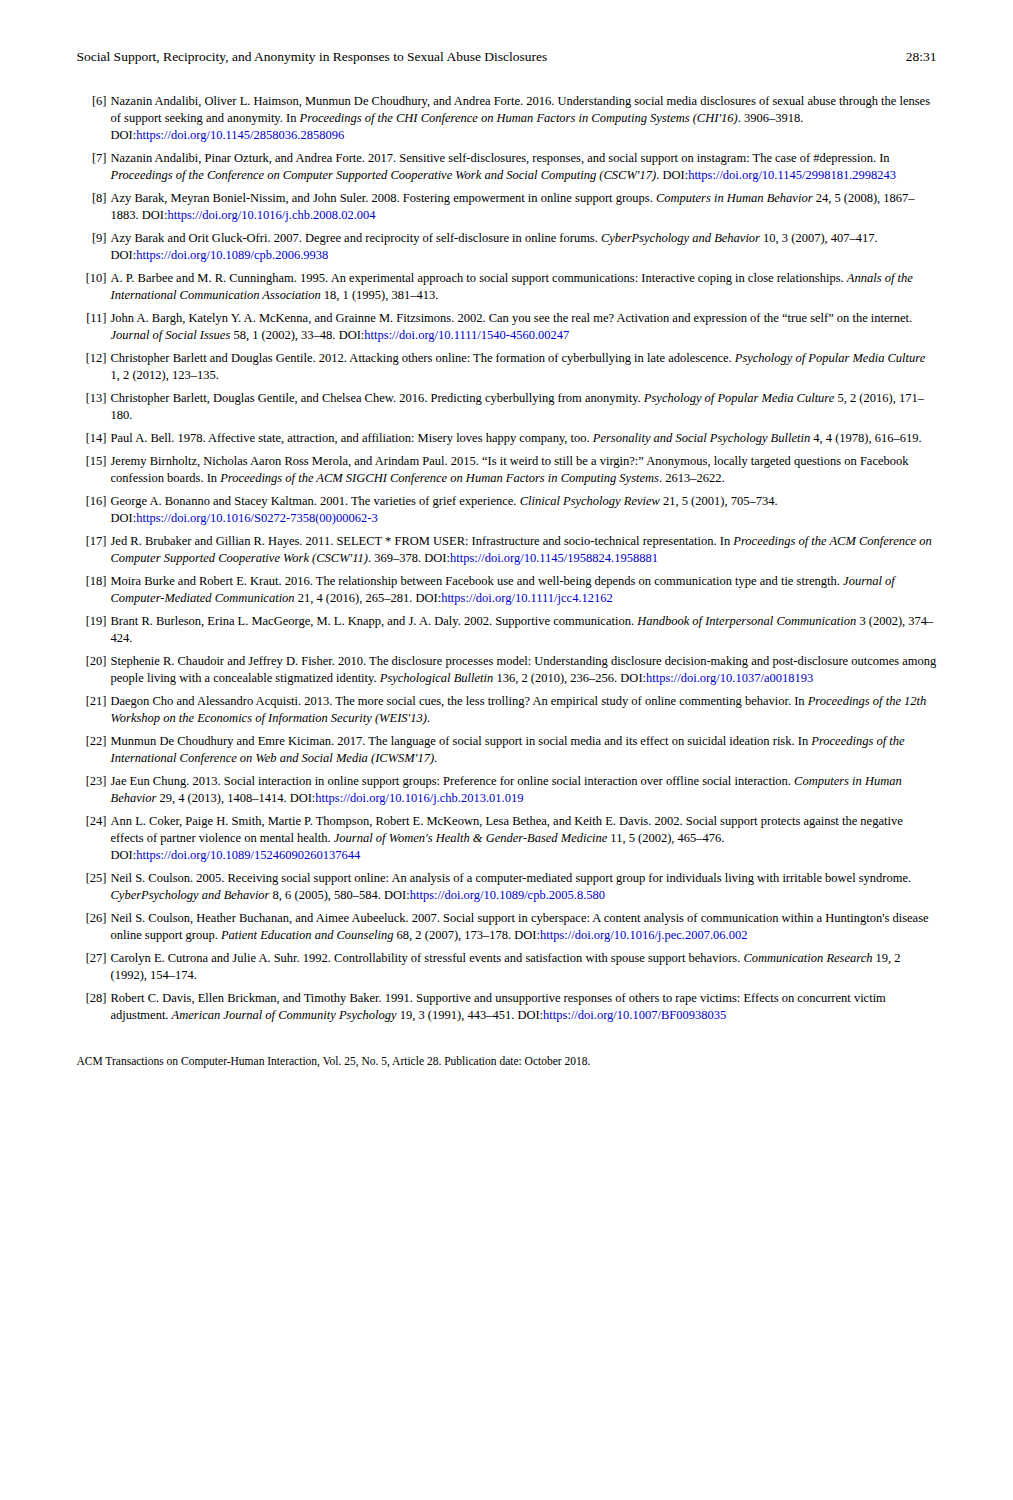Social Support, Reciprocity, and Anonymity in Responses to Sexual Abuse Disclosures 28:31
[6] Nazanin Andalibi, Oliver L. Haimson, Munmun De Choudhury, and Andrea Forte. 2016. Understanding social media disclosures of sexual abuse through the lenses of support seeking and anonymity. In Proceedings of the CHI Conference on Human Factors in Computing Systems (CHI'16). 3906–3918. DOI:https://doi.org/10.1145/2858036.2858096
[7] Nazanin Andalibi, Pinar Ozturk, and Andrea Forte. 2017. Sensitive self-disclosures, responses, and social support on instagram: The case of #depression. In Proceedings of the Conference on Computer Supported Cooperative Work and Social Computing (CSCW'17). DOI:https://doi.org/10.1145/2998181.2998243
[8] Azy Barak, Meyran Boniel-Nissim, and John Suler. 2008. Fostering empowerment in online support groups. Computers in Human Behavior 24, 5 (2008), 1867–1883. DOI:https://doi.org/10.1016/j.chb.2008.02.004
[9] Azy Barak and Orit Gluck-Ofri. 2007. Degree and reciprocity of self-disclosure in online forums. CyberPsychology and Behavior 10, 3 (2007), 407–417. DOI:https://doi.org/10.1089/cpb.2006.9938
[10] A. P. Barbee and M. R. Cunningham. 1995. An experimental approach to social support communications: Interactive coping in close relationships. Annals of the International Communication Association 18, 1 (1995), 381–413.
[11] John A. Bargh, Katelyn Y. A. McKenna, and Grainne M. Fitzsimons. 2002. Can you see the real me? Activation and expression of the “true self” on the internet. Journal of Social Issues 58, 1 (2002), 33–48. DOI:https://doi.org/10.1111/1540-4560.00247
[12] Christopher Barlett and Douglas Gentile. 2012. Attacking others online: The formation of cyberbullying in late adolescence. Psychology of Popular Media Culture 1, 2 (2012), 123–135.
[13] Christopher Barlett, Douglas Gentile, and Chelsea Chew. 2016. Predicting cyberbullying from anonymity. Psychology of Popular Media Culture 5, 2 (2016), 171–180.
[14] Paul A. Bell. 1978. Affective state, attraction, and affiliation: Misery loves happy company, too. Personality and Social Psychology Bulletin 4, 4 (1978), 616–619.
[15] Jeremy Birnholtz, Nicholas Aaron Ross Merola, and Arindam Paul. 2015. “Is it weird to still be a virgin?:” Anonymous, locally targeted questions on Facebook confession boards. In Proceedings of the ACM SIGCHI Conference on Human Factors in Computing Systems. 2613–2622.
[16] George A. Bonanno and Stacey Kaltman. 2001. The varieties of grief experience. Clinical Psychology Review 21, 5 (2001), 705–734. DOI:https://doi.org/10.1016/S0272-7358(00)00062-3
[17] Jed R. Brubaker and Gillian R. Hayes. 2011. SELECT * FROM USER: Infrastructure and socio-technical representation. In Proceedings of the ACM Conference on Computer Supported Cooperative Work (CSCW'11). 369–378. DOI:https://doi.org/10.1145/1958824.1958881
[18] Moira Burke and Robert E. Kraut. 2016. The relationship between Facebook use and well-being depends on communication type and tie strength. Journal of Computer-Mediated Communication 21, 4 (2016), 265–281. DOI:https://doi.org/10.1111/jcc4.12162
[19] Brant R. Burleson, Erina L. MacGeorge, M. L. Knapp, and J. A. Daly. 2002. Supportive communication. Handbook of Interpersonal Communication 3 (2002), 374–424.
[20] Stephenie R. Chaudoir and Jeffrey D. Fisher. 2010. The disclosure processes model: Understanding disclosure decision-making and post-disclosure outcomes among people living with a concealable stigmatized identity. Psychological Bulletin 136, 2 (2010), 236–256. DOI:https://doi.org/10.1037/a0018193
[21] Daegon Cho and Alessandro Acquisti. 2013. The more social cues, the less trolling? An empirical study of online commenting behavior. In Proceedings of the 12th Workshop on the Economics of Information Security (WEIS'13).
[22] Munmun De Choudhury and Emre Kiciman. 2017. The language of social support in social media and its effect on suicidal ideation risk. In Proceedings of the International Conference on Web and Social Media (ICWSM'17).
[23] Jae Eun Chung. 2013. Social interaction in online support groups: Preference for online social interaction over offline social interaction. Computers in Human Behavior 29, 4 (2013), 1408–1414. DOI:https://doi.org/10.1016/j.chb.2013.01.019
[24] Ann L. Coker, Paige H. Smith, Martie P. Thompson, Robert E. McKeown, Lesa Bethea, and Keith E. Davis. 2002. Social support protects against the negative effects of partner violence on mental health. Journal of Women's Health & Gender-Based Medicine 11, 5 (2002), 465–476. DOI:https://doi.org/10.1089/15246090260137644
[25] Neil S. Coulson. 2005. Receiving social support online: An analysis of a computer-mediated support group for individuals living with irritable bowel syndrome. CyberPsychology and Behavior 8, 6 (2005), 580–584. DOI:https://doi.org/10.1089/cpb.2005.8.580
[26] Neil S. Coulson, Heather Buchanan, and Aimee Aubeeluck. 2007. Social support in cyberspace: A content analysis of communication within a Huntington's disease online support group. Patient Education and Counseling 68, 2 (2007), 173–178. DOI:https://doi.org/10.1016/j.pec.2007.06.002
[27] Carolyn E. Cutrona and Julie A. Suhr. 1992. Controllability of stressful events and satisfaction with spouse support behaviors. Communication Research 19, 2 (1992), 154–174.
[28] Robert C. Davis, Ellen Brickman, and Timothy Baker. 1991. Supportive and unsupportive responses of others to rape victims: Effects on concurrent victim adjustment. American Journal of Community Psychology 19, 3 (1991), 443–451. DOI:https://doi.org/10.1007/BF00938035
ACM Transactions on Computer-Human Interaction, Vol. 25, No. 5, Article 28. Publication date: October 2018.